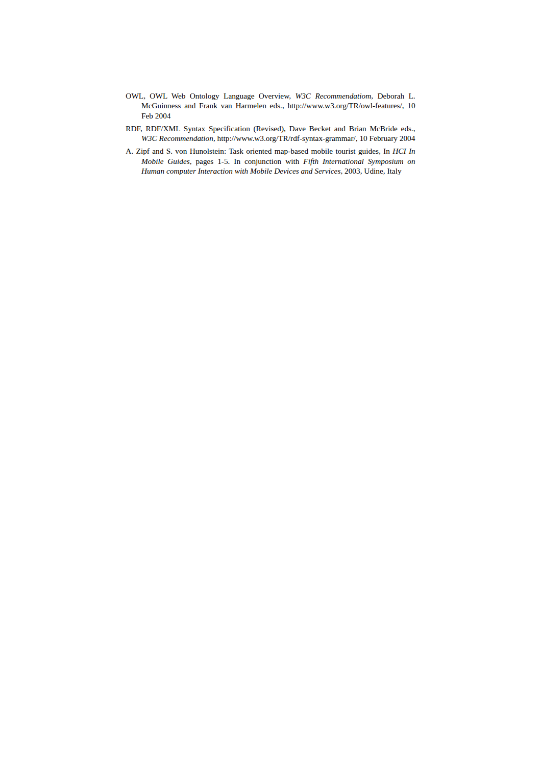OWL, OWL Web Ontology Language Overview, W3C Recommendatiom, Deborah L. McGuinness and Frank van Harmelen eds., http://www.w3.org/TR/owl-features/, 10 Feb 2004
RDF, RDF/XML Syntax Specification (Revised), Dave Becket and Brian McBride eds., W3C Recommendation, http://www.w3.org/TR/rdf-syntax-grammar/, 10 February 2004
A. Zipf and S. von Hunolstein: Task oriented map-based mobile tourist guides, In HCI In Mobile Guides, pages 1-5. In conjunction with Fifth International Symposium on Human computer Interaction with Mobile Devices and Services, 2003, Udine, Italy